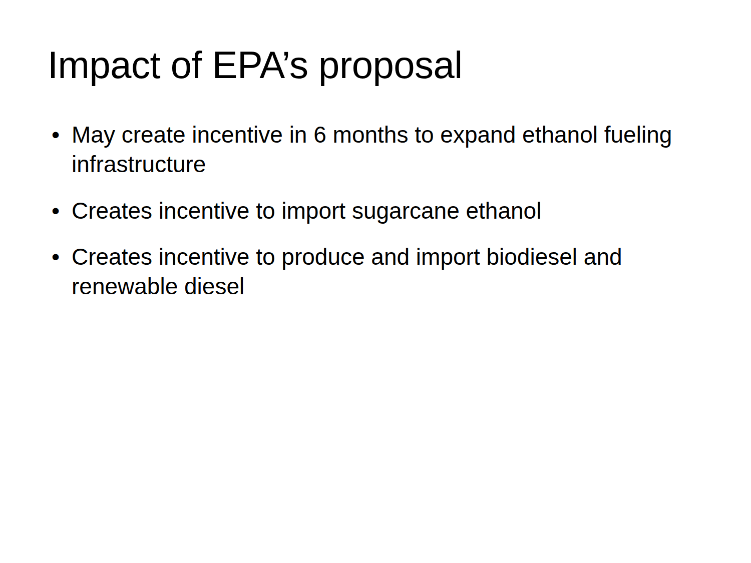Impact of EPA’s proposal
May create incentive in 6 months to expand ethanol fueling infrastructure
Creates incentive to import sugarcane ethanol
Creates incentive to produce and import biodiesel and renewable diesel